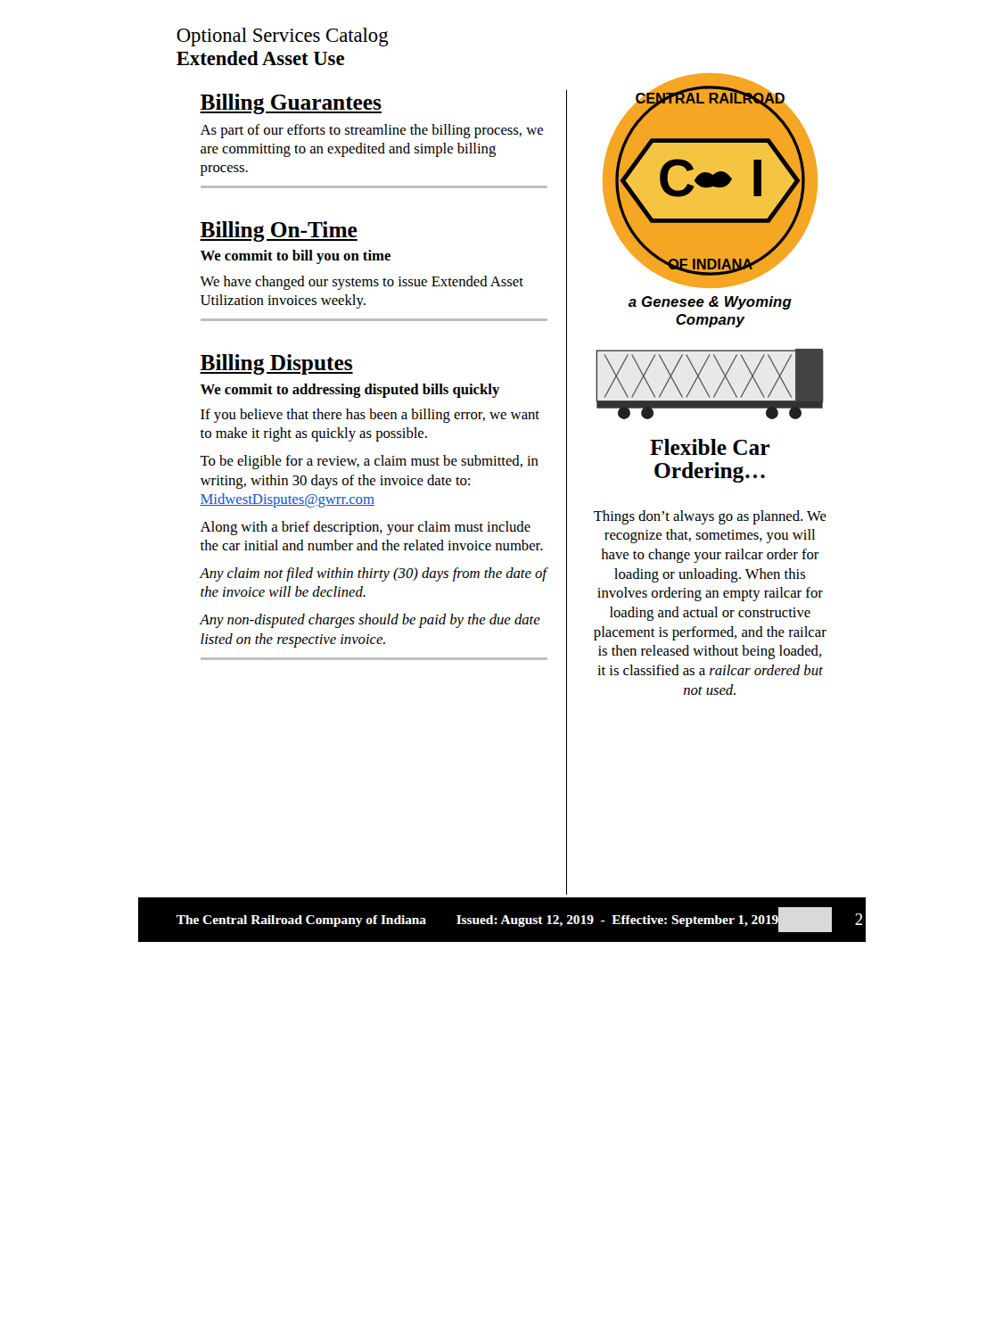Optional Services Catalog Extended Asset Use
Billing Guarantees
As part of our efforts to streamline the billing process, we are committing to an expedited and simple billing process.
Billing On-Time
We commit to bill you on time
We have changed our systems to issue Extended Asset Utilization invoices weekly.
Billing Disputes
We commit to addressing disputed bills quickly
If you believe that there has been a billing error, we want to make it right as quickly as possible.
To be eligible for a review, a claim must be submitted, in writing, within 30 days of the invoice date to: MidwestDisputes@gwrr.com
Along with a brief description, your claim must include the car initial and number and the related invoice number.
Any claim not filed within thirty (30) days from the date of the invoice will be declined.
Any non-disputed charges should be paid by the due date listed on the respective invoice.
a Genesee & Wyoming Company
Flexible Car
Ordering…
Things don’t always go as planned. We recognize that, sometimes, you will have to change your railcar order for loading or unloading. When this involves ordering an empty railcar for loading and actual or constructive placement is performed, and the railcar is then released without being loaded, it is classified as a railcar ordered but not used.
The Central Railroad Company of Indiana
Issued: August 12, 2019 - Effective: September 1, 2019
2